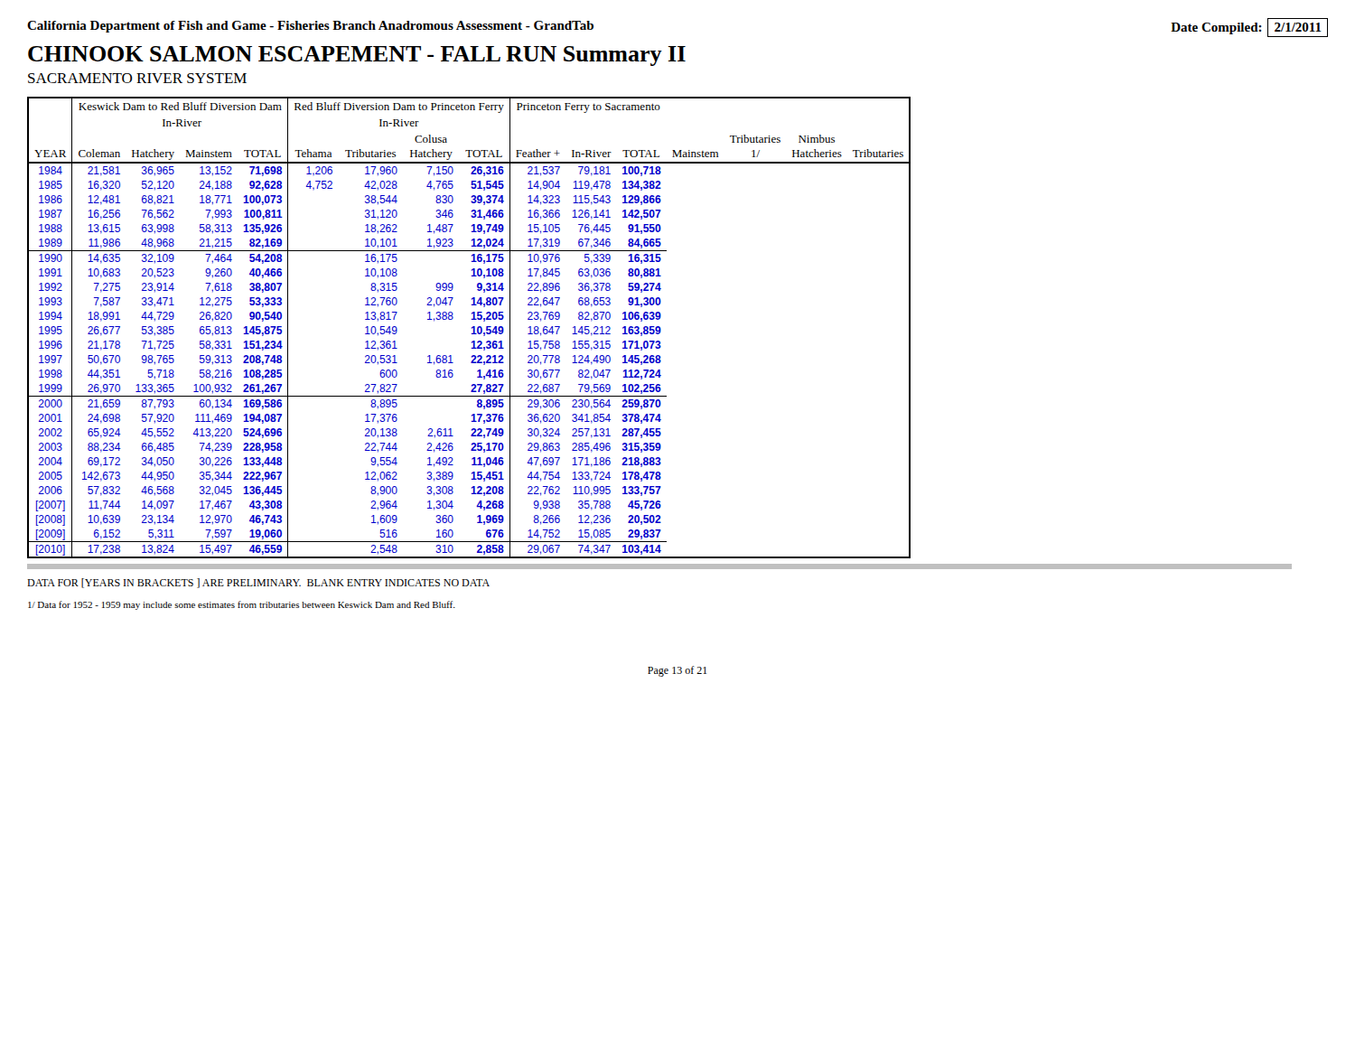California Department of Fish and Game - Fisheries Branch Anadromous Assessment - GrandTab
Date Compiled:2/1/2011
CHINOOK SALMON ESCAPEMENT - FALL RUN Summary II
SACRAMENTO RIVER SYSTEM
| YEAR | Keswick Dam to Red Bluff Diversion Dam | Red Bluff Diversion Dam to Princeton Ferry | Princeton Ferry to Sacramento |
| --- | --- | --- | --- |
| Coleman | In-River | TOTAL | Tehama | In-River | TOTAL | Feather + | In-River | TOTAL |
| Hatchery | Mainstem | Tributaries | Colusa Hatchery | Mainstem | Tributaries 1/ | Nimbus Hatcheries | Tributaries |
| 1984 | 21,581 | 36,965 | 13,152 | 71,698 | 1,206 | 17,960 | 7,150 | 26,316 | 21,537 | 79,181 | 100,718 |
| 1985 | 16,320 | 52,120 | 24,188 | 92,628 | 4,752 | 42,028 | 4,765 | 51,545 | 14,904 | 119,478 | 134,382 |
| 1986 | 12,481 | 68,821 | 18,771 | 100,073 | | 38,544 | 830 | 39,374 | 14,323 | 115,543 | 129,866 |
| 1987 | 16,256 | 76,562 | 7,993 | 100,811 | | 31,120 | 346 | 31,466 | 16,366 | 126,141 | 142,507 |
| 1988 | 13,615 | 63,998 | 58,313 | 135,926 | | 18,262 | 1,487 | 19,749 | 15,105 | 76,445 | 91,550 |
| 1989 | 11,986 | 48,968 | 21,215 | 82,169 | | 10,101 | 1,923 | 12,024 | 17,319 | 67,346 | 84,665 |
| 1990 | 14,635 | 32,109 | 7,464 | 54,208 | | 16,175 | | 16,175 | 10,976 | 5,339 | 16,315 |
| 1991 | 10,683 | 20,523 | 9,260 | 40,466 | | 10,108 | | 10,108 | 17,845 | 63,036 | 80,881 |
| 1992 | 7,275 | 23,914 | 7,618 | 38,807 | | 8,315 | 999 | 9,314 | 22,896 | 36,378 | 59,274 |
| 1993 | 7,587 | 33,471 | 12,275 | 53,333 | | 12,760 | 2,047 | 14,807 | 22,647 | 68,653 | 91,300 |
| 1994 | 18,991 | 44,729 | 26,820 | 90,540 | | 13,817 | 1,388 | 15,205 | 23,769 | 82,870 | 106,639 |
| 1995 | 26,677 | 53,385 | 65,813 | 145,875 | | 10,549 | | 10,549 | 18,647 | 145,212 | 163,859 |
| 1996 | 21,178 | 71,725 | 58,331 | 151,234 | | 12,361 | | 12,361 | 15,758 | 155,315 | 171,073 |
| 1997 | 50,670 | 98,765 | 59,313 | 208,748 | | 20,531 | 1,681 | 22,212 | 20,778 | 124,490 | 145,268 |
| 1998 | 44,351 | 5,718 | 58,216 | 108,285 | | 600 | 816 | 1,416 | 30,677 | 82,047 | 112,724 |
| 1999 | 26,970 | 133,365 | 100,932 | 261,267 | | 27,827 | | 27,827 | 22,687 | 79,569 | 102,256 |
| 2000 | 21,659 | 87,793 | 60,134 | 169,586 | | 8,895 | | 8,895 | 29,306 | 230,564 | 259,870 |
| 2001 | 24,698 | 57,920 | 111,469 | 194,087 | | 17,376 | | 17,376 | 36,620 | 341,854 | 378,474 |
| 2002 | 65,924 | 45,552 | 413,220 | 524,696 | | 20,138 | 2,611 | 22,749 | 30,324 | 257,131 | 287,455 |
| 2003 | 88,234 | 66,485 | 74,239 | 228,958 | | 22,744 | 2,426 | 25,170 | 29,863 | 285,496 | 315,359 |
| 2004 | 69,172 | 34,050 | 30,226 | 133,448 | | 9,554 | 1,492 | 11,046 | 47,697 | 171,186 | 218,883 |
| 2005 | 142,673 | 44,950 | 35,344 | 222,967 | | 12,062 | 3,389 | 15,451 | 44,754 | 133,724 | 178,478 |
| 2006 | 57,832 | 46,568 | 32,045 | 136,445 | | 8,900 | 3,308 | 12,208 | 22,762 | 110,995 | 133,757 |
| [2007] | 11,744 | 14,097 | 17,467 | 43,308 | | 2,964 | 1,304 | 4,268 | 9,938 | 35,788 | 45,726 |
| [2008] | 10,639 | 23,134 | 12,970 | 46,743 | | 1,609 | 360 | 1,969 | 8,266 | 12,236 | 20,502 |
| [2009] | 6,152 | 5,311 | 7,597 | 19,060 | | 516 | 160 | 676 | 14,752 | 15,085 | 29,837 |
| [2010] | 17,238 | 13,824 | 15,497 | 46,559 | | 2,548 | 310 | 2,858 | 29,067 | 74,347 | 103,414 |
DATA FOR [YEARS IN BRACKETS ] ARE PRELIMINARY. BLANK ENTRY INDICATES NO DATA
1/ Data for 1952 - 1959 may include some estimates from tributaries between Keswick Dam and Red Bluff.
Page 13 of 21